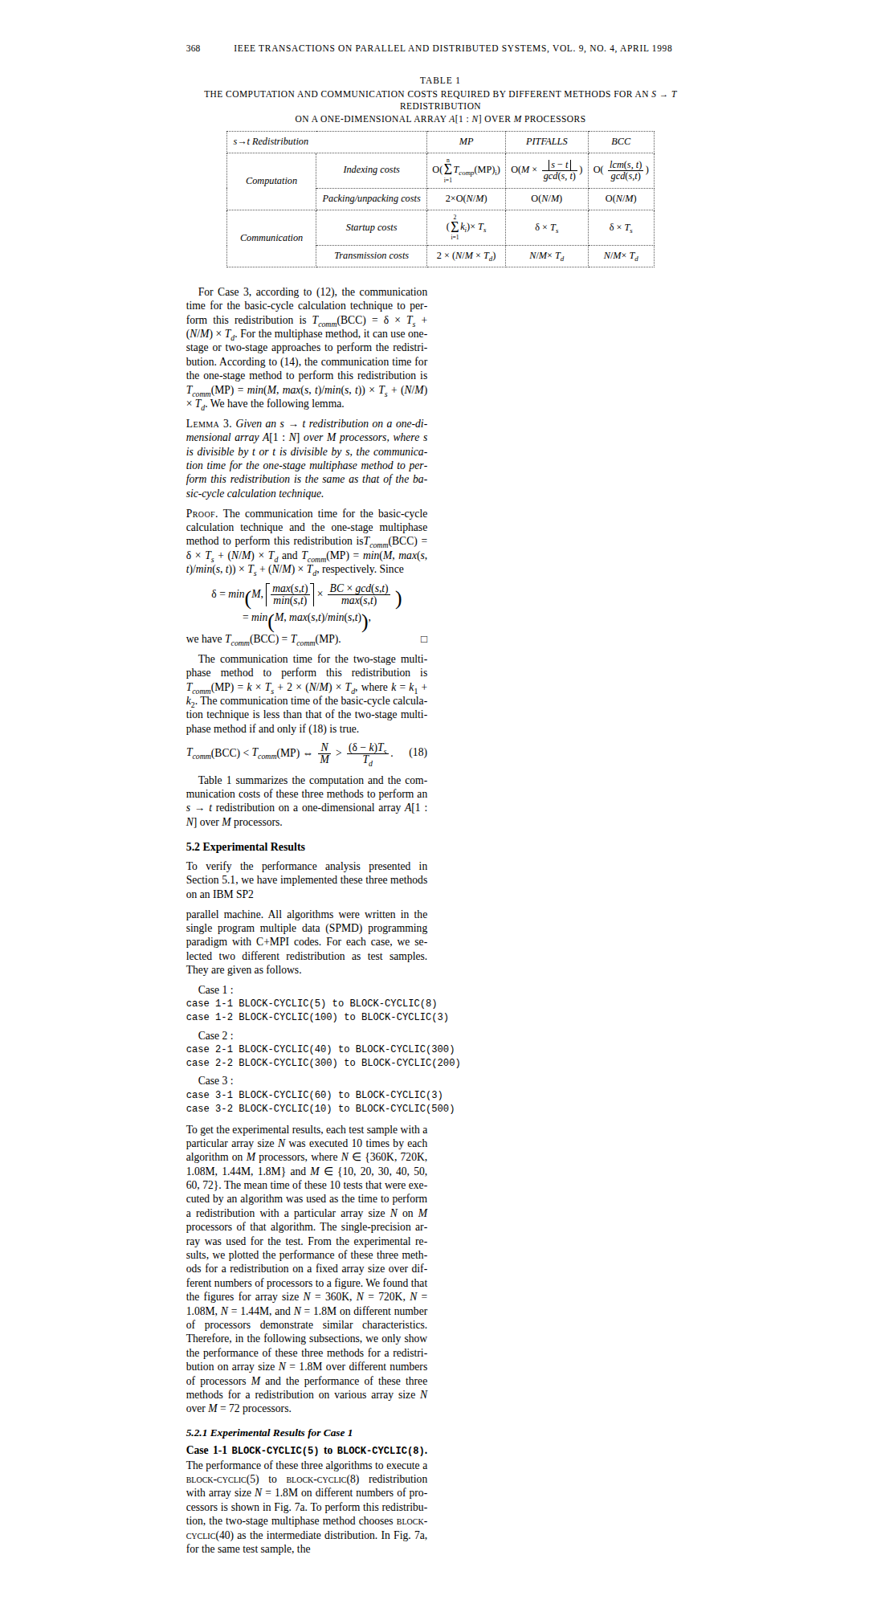368
IEEE Transactions on Parallel and Distributed Systems, Vol. 9, No. 4, April 1998
TABLE 1 The Computation and Communication Costs Required by Different Methods for an s → t Redistribution
on a One-Dimensional Array A[1 : N] Over M Processors
| s → t Redistribution | MP | PITFALLS | BCC |
| --- | --- | --- | --- |
| Computation | Indexing costs | O( n Σ i=1 T comp (MP) i ) | O( M × s − t gcd ( s , t ) ) | O( lcm ( s , t ) gcd ( s , t ) ) |
| Packing/unpacking costs | 2×O( N / M ) | O( N / M ) | O( N / M ) |
| Communication | Startup costs | ( 2 Σ i=1 k i )× T s | δ × T s | δ × T s |
| Transmission costs | 2 × ( N / M × T d ) | N / M × T d | N / M × T d |
For Case 3, according to (12), the communication time for the basic-cycle calculation technique to perform this redistribution is Tcomm(BCC) = δ × Ts + (N/M) × Td. For the multiphase method, it can use one-stage or two-stage approaches to perform the redistribution. According to (14), the communication time for the one-stage method to perform this redistribution is Tcomm(MP) = min(M, max(s, t)/min(s, t)) × Ts + (N/M) × Td. We have the following lemma.
Lemma 3. Given an s → t redistribution on a one-dimensional array A[1 : N] over M processors, where s is divisible by t or t is divisible by s, the communication time for the one-stage multiphase method to perform this redistribution is the same as that of the basic-cycle calculation technique.
Proof. The communication time for the basic-cycle calculation technique and the one-stage multiphase method to perform this redistribution isTcomm(BCC) = δ × Ts + (N/M) × Td and Tcomm(MP) = min(M, max(s, t)/min(s, t)) × Ts + (N/M) × Td, respectively. Since
δ = min(M, max(s,t) min(s,t) × BC × gcd(s,t) max(s,t) )
= min(M, max(s,t)/min(s,t)),
we have Tcomm(BCC) = Tcomm(MP). □
The communication time for the two-stage multiphase method to perform this redistribution is Tcomm(MP) = k × Ts + 2 × (N/M) × Td, where k = k1 + k2. The communication time of the basic-cycle calculation technique is less than that of the two-stage multiphase method if and only if (18) is true.
Tcomm(BCC) < Tcomm(MP) ⇔ NM > (δ − k)Ts Td . (18)
Table 1 summarizes the computation and the communication costs of these three methods to perform an s → t redistribution on a one-dimensional array A[1 : N] over M processors.
5.2 Experimental Results
To verify the performance analysis presented in Section 5.1, we have implemented these three methods on an IBM SP2
parallel machine. All algorithms were written in the single program multiple data (SPMD) programming paradigm with C+MPI codes. For each case, we selected two different redistribution as test samples. They are given as follows.
Case 1 :
case 1-1 BLOCK-CYCLIC(5) to BLOCK-CYCLIC(8)
case 1-2 BLOCK-CYCLIC(100) to BLOCK-CYCLIC(3)
Case 2 :
case 2-1 BLOCK-CYCLIC(40) to BLOCK-CYCLIC(300)
case 2-2 BLOCK-CYCLIC(300) to BLOCK-CYCLIC(200)
Case 3 :
case 3-1 BLOCK-CYCLIC(60) to BLOCK-CYCLIC(3)
case 3-2 BLOCK-CYCLIC(10) to BLOCK-CYCLIC(500)
To get the experimental results, each test sample with a particular array size N was executed 10 times by each algorithm on M processors, where N ∈ {360K, 720K, 1.08M, 1.44M, 1.8M} and M ∈ {10, 20, 30, 40, 50, 60, 72}. The mean time of these 10 tests that were executed by an algorithm was used as the time to perform a redistribution with a particular array size N on M processors of that algorithm. The single-precision array was used for the test. From the experimental results, we plotted the performance of these three methods for a redistribution on a fixed array size over different numbers of processors to a figure. We found that the figures for array size N = 360K, N = 720K, N = 1.08M, N = 1.44M, and N = 1.8M on different number of processors demonstrate similar characteristics. Therefore, in the following subsections, we only show the performance of these three methods for a redistribution on array size N = 1.8M over different numbers of processors M and the performance of these three methods for a redistribution on various array size N over M = 72 processors.
5.2.1 Experimental Results for Case 1
Case 1-1 BLOCK-CYCLIC(5) to BLOCK-CYCLIC(8). The performance of these three algorithms to execute a block-cyclic(5) to block-cyclic(8) redistribution with array size N = 1.8M on different numbers of processors is shown in Fig. 7a. To perform this redistribution, the two-stage multiphase method chooses block-cyclic(40) as the intermediate distribution. In Fig. 7a, for the same test sample, the